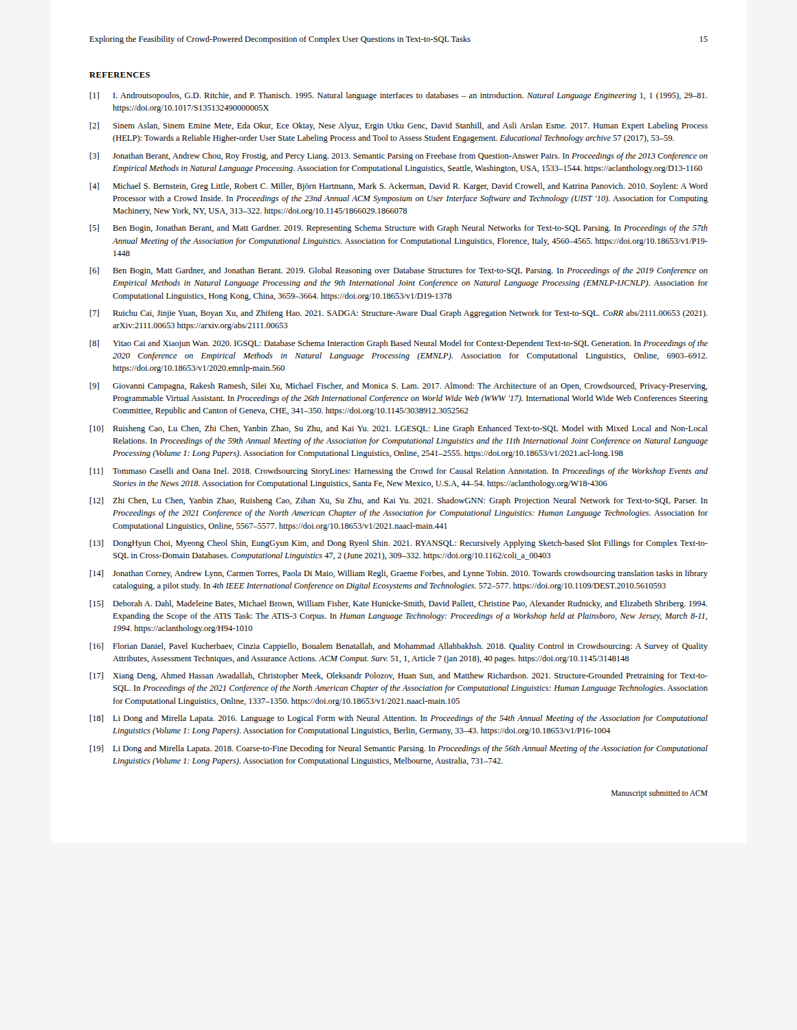Exploring the Feasibility of Crowd-Powered Decomposition of Complex User Questions in Text-to-SQL Tasks 15
REFERENCES
I. Androutsopoulos, G.D. Ritchie, and P. Thanisch. 1995. Natural language interfaces to databases – an introduction. Natural Language Engineering 1, 1 (1995), 29–81. https://doi.org/10.1017/S135132490000005X
Sinem Aslan, Sinem Emine Mete, Eda Okur, Ece Oktay, Nese Alyuz, Ergin Utku Genc, David Stanhill, and Asli Arslan Esme. 2017. Human Expert Labeling Process (HELP): Towards a Reliable Higher-order User State Labeling Process and Tool to Assess Student Engagement. Educational Technology archive 57 (2017), 53–59.
Jonathan Berant, Andrew Chou, Roy Frostig, and Percy Liang. 2013. Semantic Parsing on Freebase from Question-Answer Pairs. In Proceedings of the 2013 Conference on Empirical Methods in Natural Language Processing. Association for Computational Linguistics, Seattle, Washington, USA, 1533–1544. https://aclanthology.org/D13-1160
Michael S. Bernstein, Greg Little, Robert C. Miller, Björn Hartmann, Mark S. Ackerman, David R. Karger, David Crowell, and Katrina Panovich. 2010. Soylent: A Word Processor with a Crowd Inside. In Proceedings of the 23nd Annual ACM Symposium on User Interface Software and Technology (UIST '10). Association for Computing Machinery, New York, NY, USA, 313–322. https://doi.org/10.1145/1866029.1866078
Ben Bogin, Jonathan Berant, and Matt Gardner. 2019. Representing Schema Structure with Graph Neural Networks for Text-to-SQL Parsing. In Proceedings of the 57th Annual Meeting of the Association for Computational Linguistics. Association for Computational Linguistics, Florence, Italy, 4560–4565. https://doi.org/10.18653/v1/P19-1448
Ben Bogin, Matt Gardner, and Jonathan Berant. 2019. Global Reasoning over Database Structures for Text-to-SQL Parsing. In Proceedings of the 2019 Conference on Empirical Methods in Natural Language Processing and the 9th International Joint Conference on Natural Language Processing (EMNLP-IJCNLP). Association for Computational Linguistics, Hong Kong, China, 3659–3664. https://doi.org/10.18653/v1/D19-1378
Ruichu Cai, Jinjie Yuan, Boyan Xu, and Zhifeng Hao. 2021. SADGA: Structure-Aware Dual Graph Aggregation Network for Text-to-SQL. CoRR abs/2111.00653 (2021). arXiv:2111.00653 https://arxiv.org/abs/2111.00653
Yitao Cai and Xiaojun Wan. 2020. IGSQL: Database Schema Interaction Graph Based Neural Model for Context-Dependent Text-to-SQL Generation. In Proceedings of the 2020 Conference on Empirical Methods in Natural Language Processing (EMNLP). Association for Computational Linguistics, Online, 6903–6912. https://doi.org/10.18653/v1/2020.emnlp-main.560
Giovanni Campagna, Rakesh Ramesh, Silei Xu, Michael Fischer, and Monica S. Lam. 2017. Almond: The Architecture of an Open, Crowdsourced, Privacy-Preserving, Programmable Virtual Assistant. In Proceedings of the 26th International Conference on World Wide Web (WWW '17). International World Wide Web Conferences Steering Committee, Republic and Canton of Geneva, CHE, 341–350. https://doi.org/10.1145/3038912.3052562
Ruisheng Cao, Lu Chen, Zhi Chen, Yanbin Zhao, Su Zhu, and Kai Yu. 2021. LGESQL: Line Graph Enhanced Text-to-SQL Model with Mixed Local and Non-Local Relations. In Proceedings of the 59th Annual Meeting of the Association for Computational Linguistics and the 11th International Joint Conference on Natural Language Processing (Volume 1: Long Papers). Association for Computational Linguistics, Online, 2541–2555. https://doi.org/10.18653/v1/2021.acl-long.198
Tommaso Caselli and Oana Inel. 2018. Crowdsourcing StoryLines: Harnessing the Crowd for Causal Relation Annotation. In Proceedings of the Workshop Events and Stories in the News 2018. Association for Computational Linguistics, Santa Fe, New Mexico, U.S.A, 44–54. https://aclanthology.org/W18-4306
Zhi Chen, Lu Chen, Yanbin Zhao, Ruisheng Cao, Zihan Xu, Su Zhu, and Kai Yu. 2021. ShadowGNN: Graph Projection Neural Network for Text-to-SQL Parser. In Proceedings of the 2021 Conference of the North American Chapter of the Association for Computational Linguistics: Human Language Technologies. Association for Computational Linguistics, Online, 5567–5577. https://doi.org/10.18653/v1/2021.naacl-main.441
DongHyun Choi, Myeong Cheol Shin, EungGyun Kim, and Dong Ryeol Shin. 2021. RYANSQL: Recursively Applying Sketch-based Slot Fillings for Complex Text-to-SQL in Cross-Domain Databases. Computational Linguistics 47, 2 (June 2021), 309–332. https://doi.org/10.1162/coli_a_00403
Jonathan Corney, Andrew Lynn, Carmen Torres, Paola Di Maio, William Regli, Graeme Forbes, and Lynne Tobin. 2010. Towards crowdsourcing translation tasks in library cataloguing, a pilot study. In 4th IEEE International Conference on Digital Ecosystems and Technologies. 572–577. https://doi.org/10.1109/DEST.2010.5610593
Deborah A. Dahl, Madeleine Bates, Michael Brown, William Fisher, Kate Hunicke-Smith, David Pallett, Christine Pao, Alexander Rudnicky, and Elizabeth Shriberg. 1994. Expanding the Scope of the ATIS Task: The ATIS-3 Corpus. In Human Language Technology: Proceedings of a Workshop held at Plainsboro, New Jersey, March 8-11, 1994. https://aclanthology.org/H94-1010
Florian Daniel, Pavel Kucherbaev, Cinzia Cappiello, Boualem Benatallah, and Mohammad Allahbakhsh. 2018. Quality Control in Crowdsourcing: A Survey of Quality Attributes, Assessment Techniques, and Assurance Actions. ACM Comput. Surv. 51, 1, Article 7 (jan 2018), 40 pages. https://doi.org/10.1145/3148148
Xiang Deng, Ahmed Hassan Awadallah, Christopher Meek, Oleksandr Polozov, Huan Sun, and Matthew Richardson. 2021. Structure-Grounded Pretraining for Text-to-SQL. In Proceedings of the 2021 Conference of the North American Chapter of the Association for Computational Linguistics: Human Language Technologies. Association for Computational Linguistics, Online, 1337–1350. https://doi.org/10.18653/v1/2021.naacl-main.105
Li Dong and Mirella Lapata. 2016. Language to Logical Form with Neural Attention. In Proceedings of the 54th Annual Meeting of the Association for Computational Linguistics (Volume 1: Long Papers). Association for Computational Linguistics, Berlin, Germany, 33–43. https://doi.org/10.18653/v1/P16-1004
Li Dong and Mirella Lapata. 2018. Coarse-to-Fine Decoding for Neural Semantic Parsing. In Proceedings of the 56th Annual Meeting of the Association for Computational Linguistics (Volume 1: Long Papers). Association for Computational Linguistics, Melbourne, Australia, 731–742.
Manuscript submitted to ACM